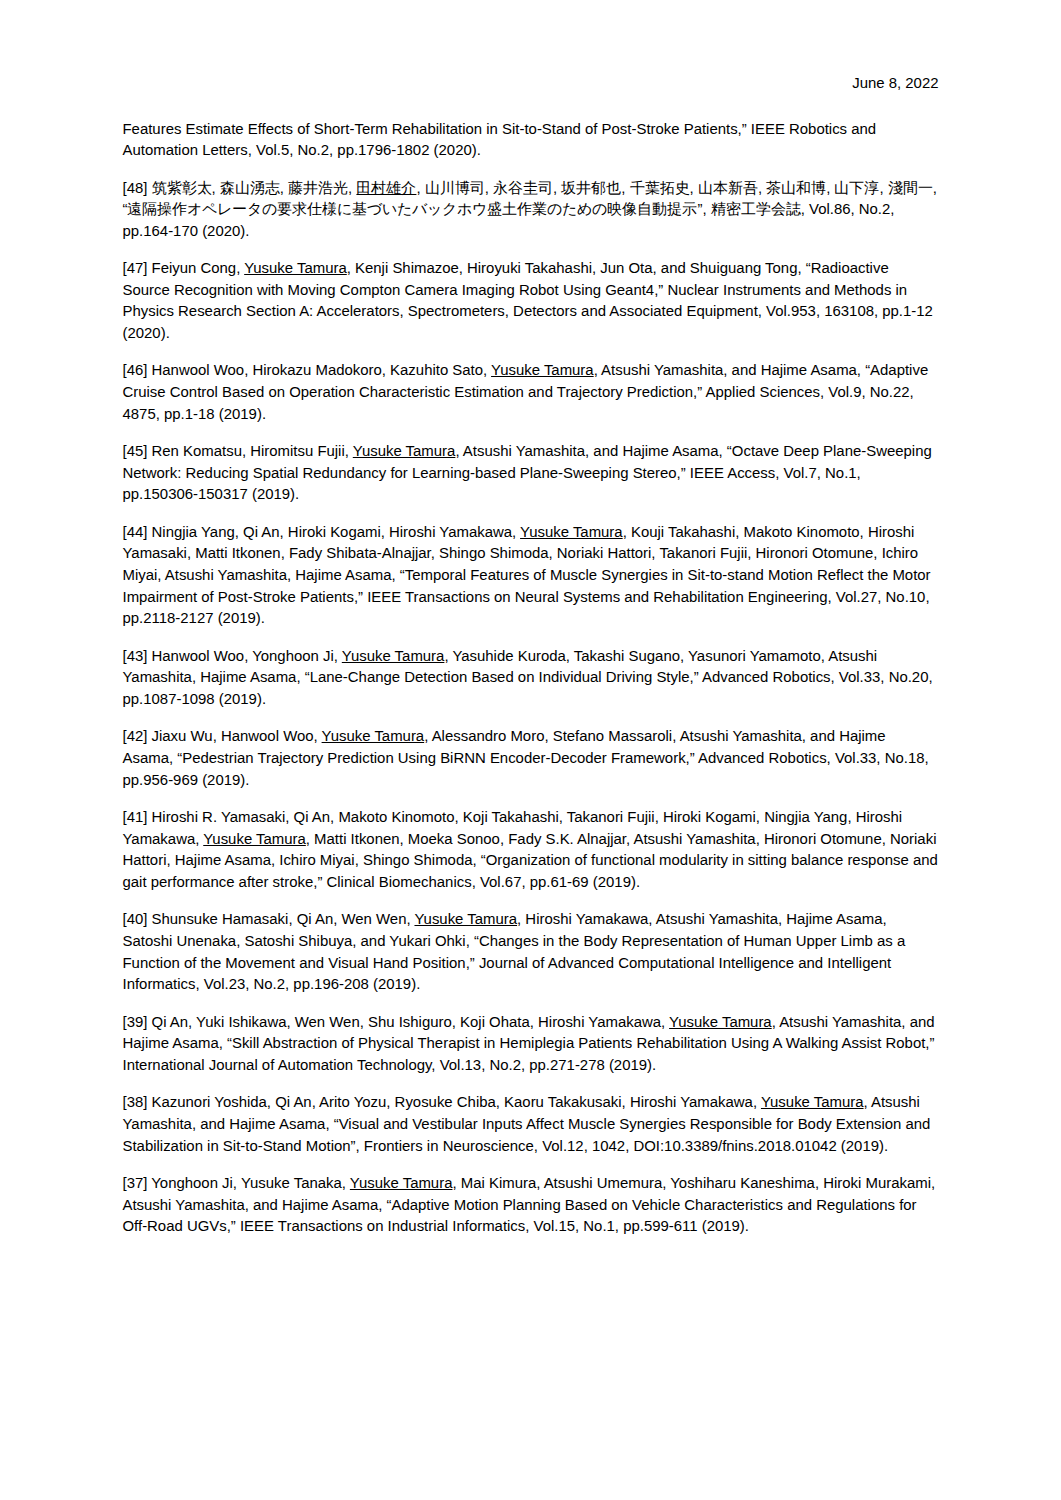June 8, 2022
Features Estimate Effects of Short-Term Rehabilitation in Sit-to-Stand of Post-Stroke Patients,” IEEE Robotics and Automation Letters, Vol.5, No.2, pp.1796-1802 (2020).
[48] 筑紫彰太, 森山湧志, 藤井浩光, 田村雄介, 山川博司, 永谷圭司, 坂井郁也, 千葉拓史, 山本新吾, 茶山和博, 山下淳, 淺間一, “遠隔操作オペレータの要求仕様に基づいたバックホウ盛土作業のための映像自動提示”, 精密工学会誌, Vol.86, No.2, pp.164-170 (2020).
[47] Feiyun Cong, Yusuke Tamura, Kenji Shimazoe, Hiroyuki Takahashi, Jun Ota, and Shuiguang Tong, “Radioactive Source Recognition with Moving Compton Camera Imaging Robot Using Geant4,” Nuclear Instruments and Methods in Physics Research Section A: Accelerators, Spectrometers, Detectors and Associated Equipment, Vol.953, 163108, pp.1-12 (2020).
[46] Hanwool Woo, Hirokazu Madokoro, Kazuhito Sato, Yusuke Tamura, Atsushi Yamashita, and Hajime Asama, “Adaptive Cruise Control Based on Operation Characteristic Estimation and Trajectory Prediction,” Applied Sciences, Vol.9, No.22, 4875, pp.1-18 (2019).
[45] Ren Komatsu, Hiromitsu Fujii, Yusuke Tamura, Atsushi Yamashita, and Hajime Asama, “Octave Deep Plane-Sweeping Network: Reducing Spatial Redundancy for Learning-based Plane-Sweeping Stereo,” IEEE Access, Vol.7, No.1, pp.150306-150317 (2019).
[44] Ningjia Yang, Qi An, Hiroki Kogami, Hiroshi Yamakawa, Yusuke Tamura, Kouji Takahashi, Makoto Kinomoto, Hiroshi Yamasaki, Matti Itkonen, Fady Shibata-Alnajjar, Shingo Shimoda, Noriaki Hattori, Takanori Fujii, Hironori Otomune, Ichiro Miyai, Atsushi Yamashita, Hajime Asama, “Temporal Features of Muscle Synergies in Sit-to-stand Motion Reflect the Motor Impairment of Post-Stroke Patients,” IEEE Transactions on Neural Systems and Rehabilitation Engineering, Vol.27, No.10, pp.2118-2127 (2019).
[43] Hanwool Woo, Yonghoon Ji, Yusuke Tamura, Yasuhide Kuroda, Takashi Sugano, Yasunori Yamamoto, Atsushi Yamashita, Hajime Asama, “Lane-Change Detection Based on Individual Driving Style,” Advanced Robotics, Vol.33, No.20, pp.1087-1098 (2019).
[42] Jiaxu Wu, Hanwool Woo, Yusuke Tamura, Alessandro Moro, Stefano Massaroli, Atsushi Yamashita, and Hajime Asama, “Pedestrian Trajectory Prediction Using BiRNN Encoder-Decoder Framework,” Advanced Robotics, Vol.33, No.18, pp.956-969 (2019).
[41] Hiroshi R. Yamasaki, Qi An, Makoto Kinomoto, Koji Takahashi, Takanori Fujii, Hiroki Kogami, Ningjia Yang, Hiroshi Yamakawa, Yusuke Tamura, Matti Itkonen, Moeka Sonoo, Fady S.K. Alnajjar, Atsushi Yamashita, Hironori Otomune, Noriaki Hattori, Hajime Asama, Ichiro Miyai, Shingo Shimoda, “Organization of functional modularity in sitting balance response and gait performance after stroke,” Clinical Biomechanics, Vol.67, pp.61-69 (2019).
[40] Shunsuke Hamasaki, Qi An, Wen Wen, Yusuke Tamura, Hiroshi Yamakawa, Atsushi Yamashita, Hajime Asama, Satoshi Unenaka, Satoshi Shibuya, and Yukari Ohki, “Changes in the Body Representation of Human Upper Limb as a Function of the Movement and Visual Hand Position,” Journal of Advanced Computational Intelligence and Intelligent Informatics, Vol.23, No.2, pp.196-208 (2019).
[39] Qi An, Yuki Ishikawa, Wen Wen, Shu Ishiguro, Koji Ohata, Hiroshi Yamakawa, Yusuke Tamura, Atsushi Yamashita, and Hajime Asama, “Skill Abstraction of Physical Therapist in Hemiplegia Patients Rehabilitation Using A Walking Assist Robot,” International Journal of Automation Technology, Vol.13, No.2, pp.271-278 (2019).
[38] Kazunori Yoshida, Qi An, Arito Yozu, Ryosuke Chiba, Kaoru Takakusaki, Hiroshi Yamakawa, Yusuke Tamura, Atsushi Yamashita, and Hajime Asama, “Visual and Vestibular Inputs Affect Muscle Synergies Responsible for Body Extension and Stabilization in Sit-to-Stand Motion”, Frontiers in Neuroscience, Vol.12, 1042, DOI:10.3389/fnins.2018.01042 (2019).
[37] Yonghoon Ji, Yusuke Tanaka, Yusuke Tamura, Mai Kimura, Atsushi Umemura, Yoshiharu Kaneshima, Hiroki Murakami, Atsushi Yamashita, and Hajime Asama, “Adaptive Motion Planning Based on Vehicle Characteristics and Regulations for Off-Road UGVs,” IEEE Transactions on Industrial Informatics, Vol.15, No.1, pp.599-611 (2019).